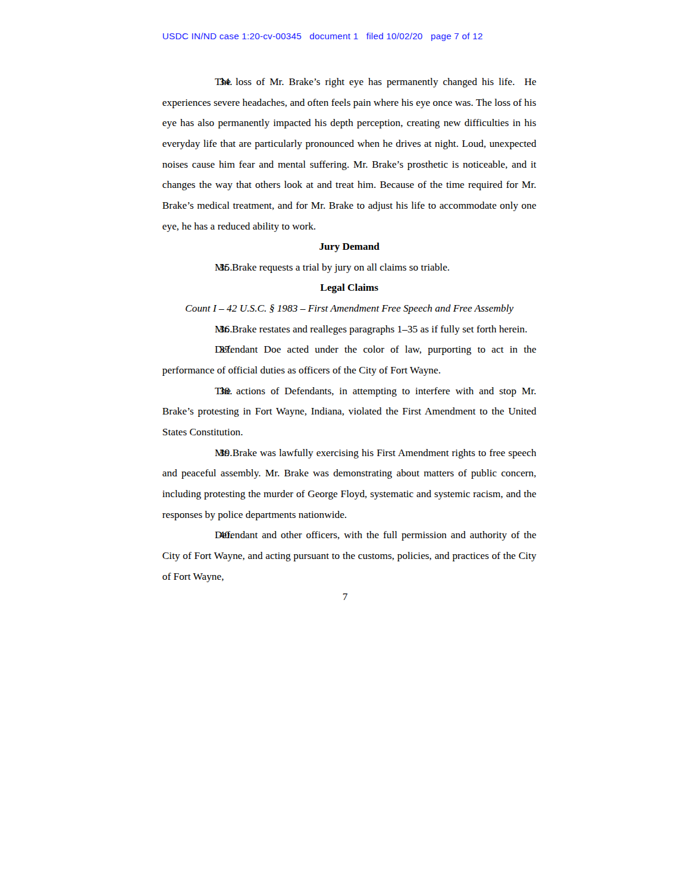USDC IN/ND case 1:20-cv-00345 document 1 filed 10/02/20 page 7 of 12
34. The loss of Mr. Brake’s right eye has permanently changed his life. He experiences severe headaches, and often feels pain where his eye once was. The loss of his eye has also permanently impacted his depth perception, creating new difficulties in his everyday life that are particularly pronounced when he drives at night. Loud, unexpected noises cause him fear and mental suffering. Mr. Brake’s prosthetic is noticeable, and it changes the way that others look at and treat him. Because of the time required for Mr. Brake’s medical treatment, and for Mr. Brake to adjust his life to accommodate only one eye, he has a reduced ability to work.
Jury Demand
35. Mr. Brake requests a trial by jury on all claims so triable.
Legal Claims
Count I – 42 U.S.C. § 1983 – First Amendment Free Speech and Free Assembly
36. Mr. Brake restates and realleges paragraphs 1–35 as if fully set forth herein.
37. Defendant Doe acted under the color of law, purporting to act in the performance of official duties as officers of the City of Fort Wayne.
38. The actions of Defendants, in attempting to interfere with and stop Mr. Brake’s protesting in Fort Wayne, Indiana, violated the First Amendment to the United States Constitution.
39. Mr. Brake was lawfully exercising his First Amendment rights to free speech and peaceful assembly. Mr. Brake was demonstrating about matters of public concern, including protesting the murder of George Floyd, systematic and systemic racism, and the responses by police departments nationwide.
40. Defendant and other officers, with the full permission and authority of the City of Fort Wayne, and acting pursuant to the customs, policies, and practices of the City of Fort Wayne,
7